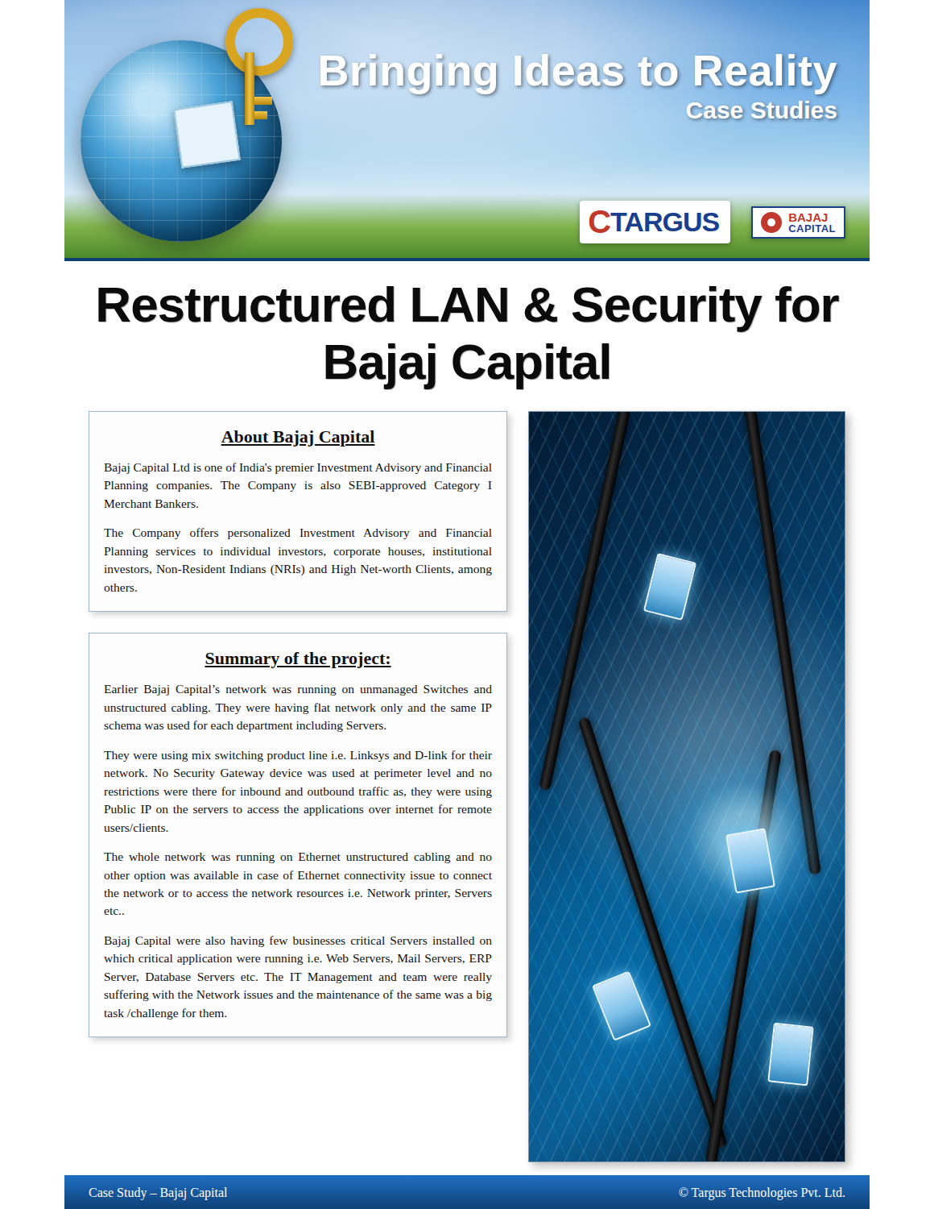Bringing Ideas to Reality
Case Studies
CTARGUS
BAJAJCAPITAL
Restructured LAN & Security for Bajaj Capital
About Bajaj Capital
Bajaj Capital Ltd is one of India's premier Investment Advisory and Financial Planning companies. The Company is also SEBI-approved Category I Merchant Bankers.
The Company offers personalized Investment Advisory and Financial Planning services to individual investors, corporate houses, institutional investors, Non-Resident Indians (NRIs) and High Net-worth Clients, among others.
Summary of the project:
Earlier Bajaj Capital’s network was running on unmanaged Switches and unstructured cabling. They were having flat network only and the same IP schema was used for each department including Servers.
They were using mix switching product line i.e. Linksys and D-link for their network. No Security Gateway device was used at perimeter level and no restrictions were there for inbound and outbound traffic as, they were using Public IP on the servers to access the applications over internet for remote users/clients.
The whole network was running on Ethernet unstructured cabling and no other option was available in case of Ethernet connectivity issue to connect the network or to access the network resources i.e. Network printer, Servers etc..
Bajaj Capital were also having few businesses critical Servers installed on which critical application were running i.e. Web Servers, Mail Servers, ERP Server, Database Servers etc. The IT Management and team were really suffering with the Network issues and the maintenance of the same was a big task /challenge for them.
Case Study – Bajaj Capital
© Targus Technologies Pvt. Ltd.